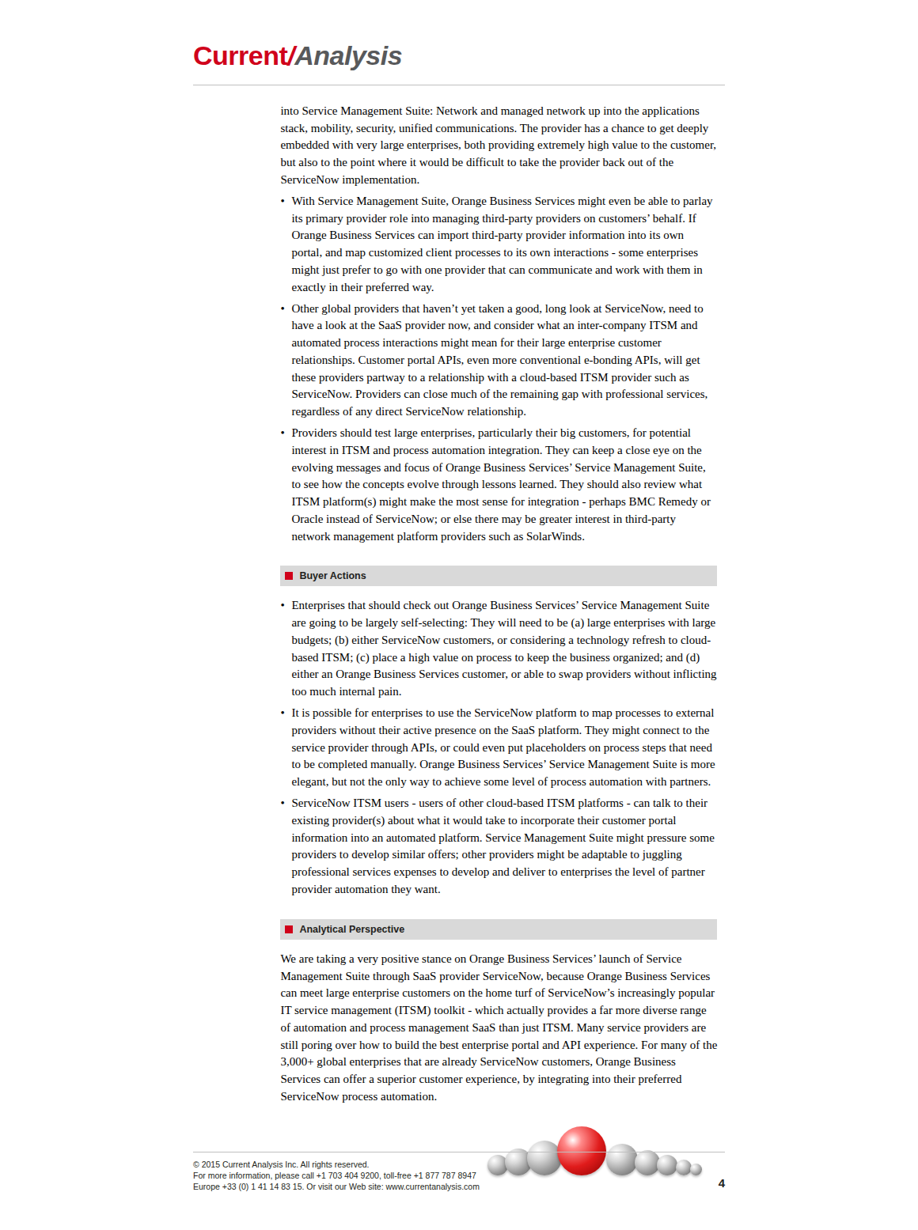CurrentAnalysis
Current/Analysis
into Service Management Suite: Network and managed network up into the applications stack, mobility, security, unified communications. The provider has a chance to get deeply embedded with very large enterprises, both providing extremely high value to the customer, but also to the point where it would be difficult to take the provider back out of the ServiceNow implementation.
With Service Management Suite, Orange Business Services might even be able to parlay its primary provider role into managing third-party providers on customers’ behalf. If Orange Business Services can import third-party provider information into its own portal, and map customized client processes to its own interactions - some enterprises might just prefer to go with one provider that can communicate and work with them in exactly in their preferred way.
Other global providers that haven’t yet taken a good, long look at ServiceNow, need to have a look at the SaaS provider now, and consider what an inter-company ITSM and automated process interactions might mean for their large enterprise customer relationships. Customer portal APIs, even more conventional e-bonding APIs, will get these providers partway to a relationship with a cloud-based ITSM provider such as ServiceNow. Providers can close much of the remaining gap with professional services, regardless of any direct ServiceNow relationship.
Providers should test large enterprises, particularly their big customers, for potential interest in ITSM and process automation integration. They can keep a close eye on the evolving messages and focus of Orange Business Services’ Service Management Suite, to see how the concepts evolve through lessons learned. They should also review what ITSM platform(s) might make the most sense for integration - perhaps BMC Remedy or Oracle instead of ServiceNow; or else there may be greater interest in third-party network management platform providers such as SolarWinds.
Buyer Actions
Enterprises that should check out Orange Business Services’ Service Management Suite are going to be largely self-selecting: They will need to be (a) large enterprises with large budgets; (b) either ServiceNow customers, or considering a technology refresh to cloud- based ITSM; (c) place a high value on process to keep the business organized; and (d) either an Orange Business Services customer, or able to swap providers without inflicting too much internal pain.
It is possible for enterprises to use the ServiceNow platform to map processes to external providers without their active presence on the SaaS platform. They might connect to the service provider through APIs, or could even put placeholders on process steps that need to be completed manually. Orange Business Services’ Service Management Suite is more elegant, but not the only way to achieve some level of process automation with partners.
ServiceNow ITSM users - users of other cloud-based ITSM platforms - can talk to their existing provider(s) about what it would take to incorporate their customer portal information into an automated platform. Service Management Suite might pressure some providers to develop similar offers; other providers might be adaptable to juggling professional services expenses to develop and deliver to enterprises the level of partner provider automation they want.
Analytical Perspective
We are taking a very positive stance on Orange Business Services’ launch of Service Management Suite through SaaS provider ServiceNow, because Orange Business Services can meet large enterprise customers on the home turf of ServiceNow’s increasingly popular IT service management (ITSM) toolkit - which actually provides a far more diverse range of automation and process management SaaS than just ITSM. Many service providers are still poring over how to build the best enterprise portal and API experience. For many of the 3,000+ global enterprises that are already ServiceNow customers, Orange Business Services can offer a superior customer experience, by integrating into their preferred ServiceNow process automation.
© 2015 Current Analysis Inc. All rights reserved.
For more information, please call +1 703 404 9200, toll-free +1 877 787 8947
Europe +33 (0) 1 41 14 83 15. Or visit our Web site: www.currentanalysis.com
4